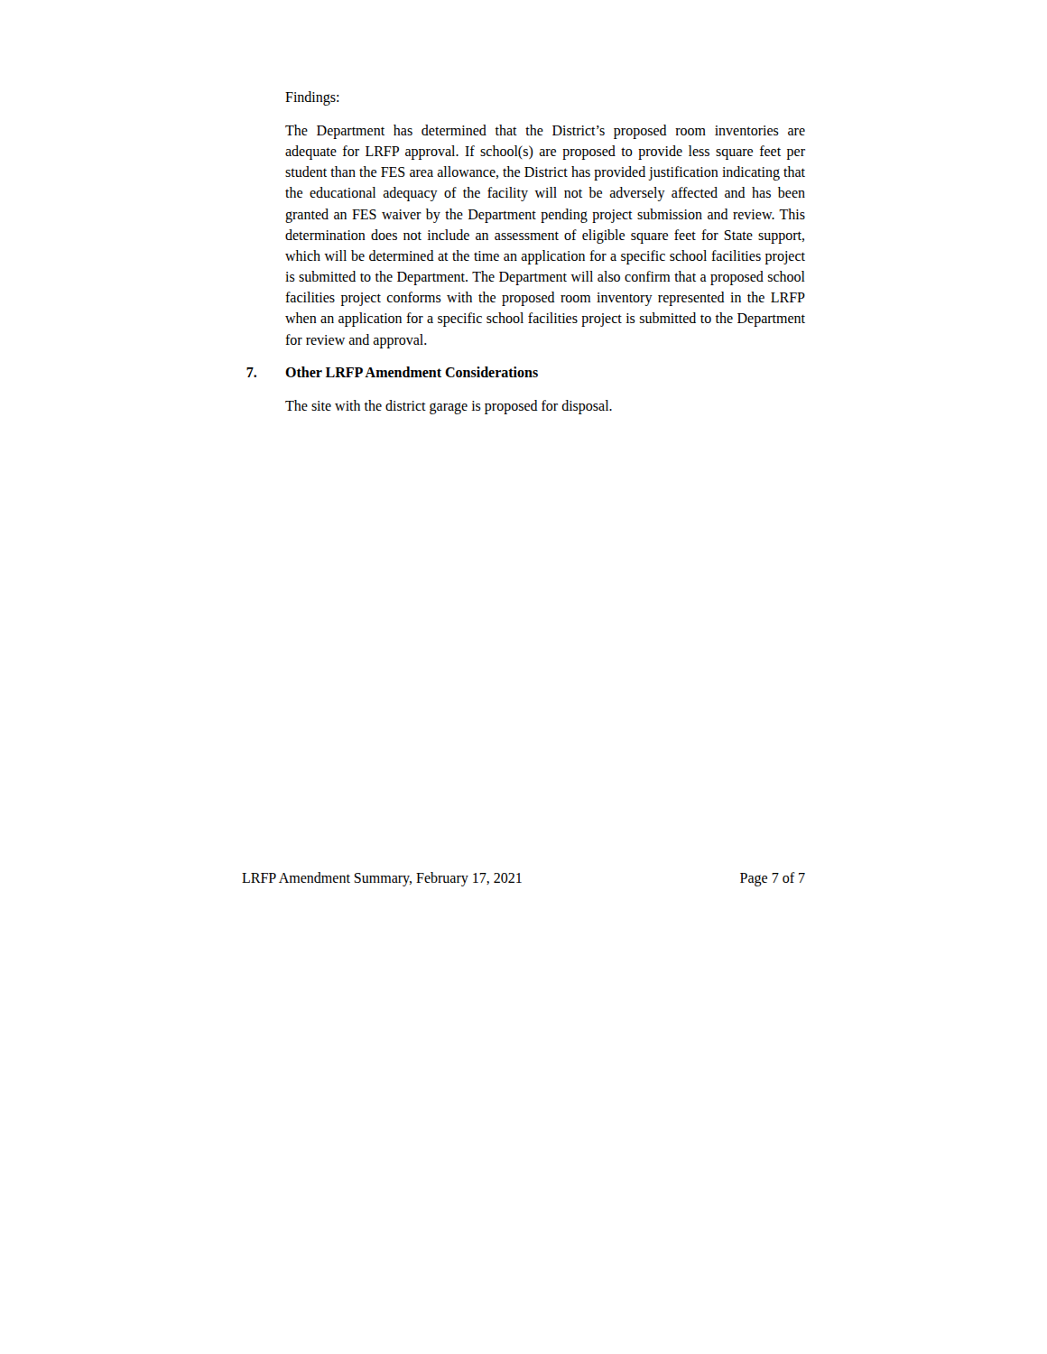Findings:
The Department has determined that the District’s proposed room inventories are adequate for LRFP approval. If school(s) are proposed to provide less square feet per student than the FES area allowance, the District has provided justification indicating that the educational adequacy of the facility will not be adversely affected and has been granted an FES waiver by the Department pending project submission and review. This determination does not include an assessment of eligible square feet for State support, which will be determined at the time an application for a specific school facilities project is submitted to the Department. The Department will also confirm that a proposed school facilities project conforms with the proposed room inventory represented in the LRFP when an application for a specific school facilities project is submitted to the Department for review and approval.
7.
Other LRFP Amendment Considerations
The site with the district garage is proposed for disposal.
LRFP Amendment Summary, February 17, 2021
Page 7 of 7